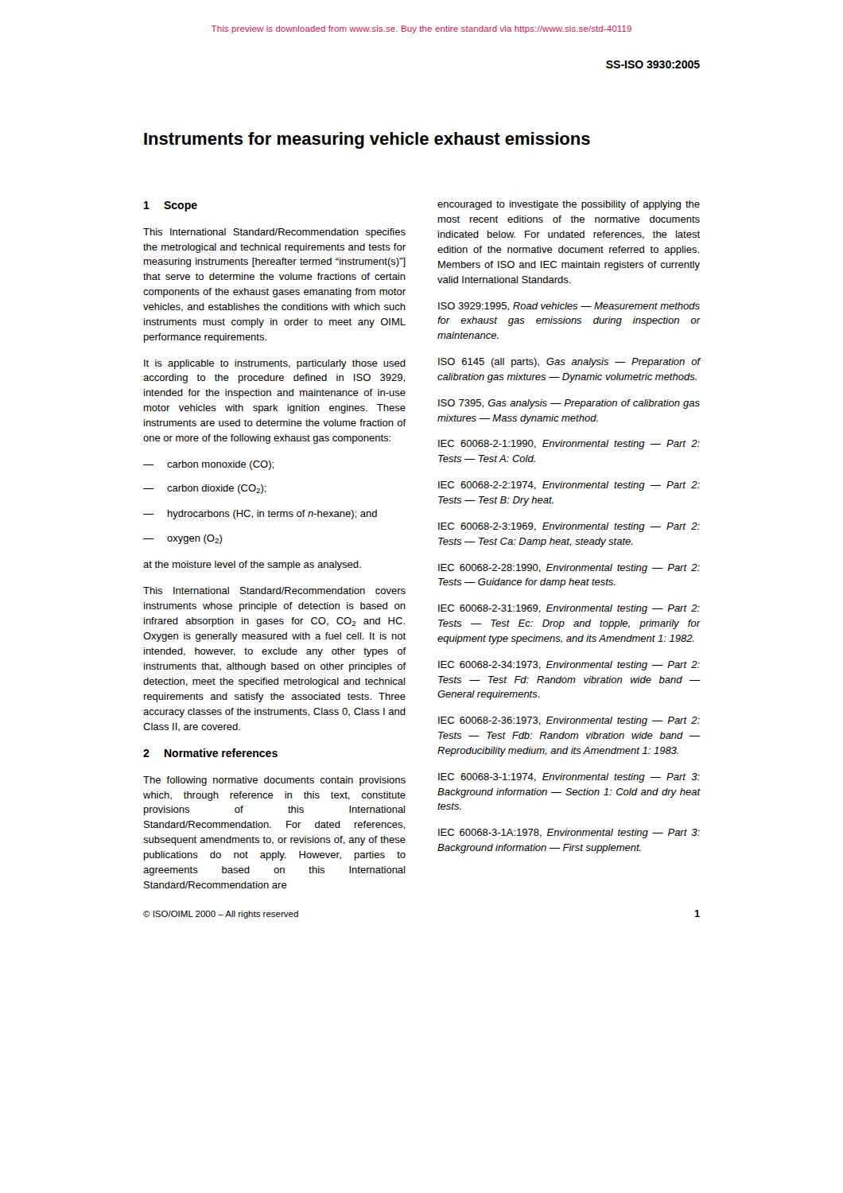This preview is downloaded from www.sis.se. Buy the entire standard via https://www.sis.se/std-40119
SS-ISO 3930:2005
Instruments for measuring vehicle exhaust emissions
1 Scope
This International Standard/Recommendation specifies the metrological and technical requirements and tests for measuring instruments [hereafter termed “instrument(s)”] that serve to determine the volume fractions of certain components of the exhaust gases emanating from motor vehicles, and establishes the conditions with which such instruments must comply in order to meet any OIML performance requirements.
It is applicable to instruments, particularly those used according to the procedure defined in ISO 3929, intended for the inspection and maintenance of in-use motor vehicles with spark ignition engines. These instruments are used to determine the volume fraction of one or more of the following exhaust gas components:
carbon monoxide (CO);
carbon dioxide (CO2);
hydrocarbons (HC, in terms of n-hexane); and
oxygen (O2)
at the moisture level of the sample as analysed.
This International Standard/Recommendation covers instruments whose principle of detection is based on infrared absorption in gases for CO, CO2 and HC. Oxygen is generally measured with a fuel cell. It is not intended, however, to exclude any other types of instruments that, although based on other principles of detection, meet the specified metrological and technical requirements and satisfy the associated tests. Three accuracy classes of the instruments, Class 0, Class I and Class II, are covered.
2 Normative references
The following normative documents contain provisions which, through reference in this text, constitute provisions of this International Standard/Recommendation. For dated references, subsequent amendments to, or revisions of, any of these publications do not apply. However, parties to agreements based on this International Standard/Recommendation are
encouraged to investigate the possibility of applying the most recent editions of the normative documents indicated below. For undated references, the latest edition of the normative document referred to applies. Members of ISO and IEC maintain registers of currently valid International Standards.
ISO 3929:1995, Road vehicles — Measurement methods for exhaust gas emissions during inspection or maintenance.
ISO 6145 (all parts), Gas analysis — Preparation of calibration gas mixtures — Dynamic volumetric methods.
ISO 7395, Gas analysis — Preparation of calibration gas mixtures — Mass dynamic method.
IEC 60068-2-1:1990, Environmental testing — Part 2: Tests — Test A: Cold.
IEC 60068-2-2:1974, Environmental testing — Part 2: Tests — Test B: Dry heat.
IEC 60068-2-3:1969, Environmental testing — Part 2: Tests — Test Ca: Damp heat, steady state.
IEC 60068-2-28:1990, Environmental testing — Part 2: Tests — Guidance for damp heat tests.
IEC 60068-2-31:1969, Environmental testing — Part 2: Tests — Test Ec: Drop and topple, primarily for equipment type specimens, and its Amendment 1: 1982.
IEC 60068-2-34:1973, Environmental testing — Part 2: Tests — Test Fd: Random vibration wide band — General requirements.
IEC 60068-2-36:1973, Environmental testing — Part 2: Tests — Test Fdb: Random vibration wide band — Reproducibility medium, and its Amendment 1: 1983.
IEC 60068-3-1:1974, Environmental testing — Part 3: Background information — Section 1: Cold and dry heat tests.
IEC 60068-3-1A:1978, Environmental testing — Part 3: Background information — First supplement.
© ISO/OIML 2000 – All rights reserved 1